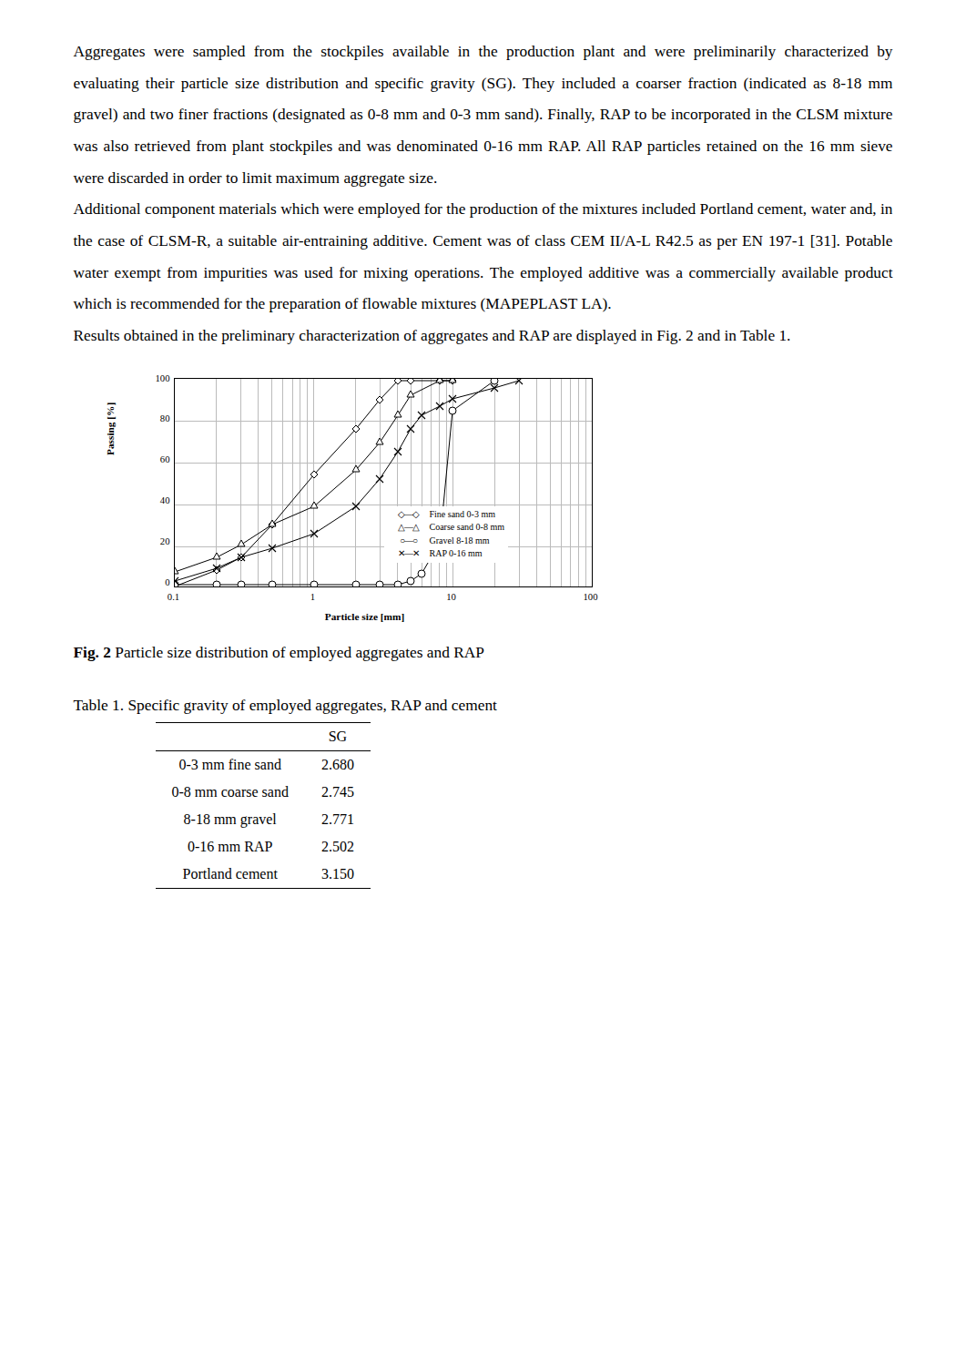Aggregates were sampled from the stockpiles available in the production plant and were preliminarily characterized by evaluating their particle size distribution and specific gravity (SG). They included a coarser fraction (indicated as 8-18 mm gravel) and two finer fractions (designated as 0-8 mm and 0-3 mm sand). Finally, RAP to be incorporated in the CLSM mixture was also retrieved from plant stockpiles and was denominated 0-16 mm RAP. All RAP particles retained on the 16 mm sieve were discarded in order to limit maximum aggregate size.
Additional component materials which were employed for the production of the mixtures included Portland cement, water and, in the case of CLSM-R, a suitable air-entraining additive. Cement was of class CEM II/A-L R42.5 as per EN 197-1 [31]. Potable water exempt from impurities was used for mixing operations. The employed additive was a commercially available product which is recommended for the preparation of flowable mixtures (MAPEPLAST LA).
Results obtained in the preliminary characterization of aggregates and RAP are displayed in Fig. 2 and in Table 1.
Passing [%]
100
80
60
40
20
0
◇—◇Fine sand 0-3 mm
△—△Coarse sand 0-8 mm
○—○Gravel 8-18 mm
✕—✕RAP 0-16 mm
0.1
1
10
100
Particle size [mm]
Fig. 2 Particle size distribution of employed aggregates and RAP
Table 1. Specific gravity of employed aggregates, RAP and cement
| | SG |
| --- | --- |
| 0-3 mm fine sand | 2.680 |
| 0-8 mm coarse sand | 2.745 |
| 8-18 mm gravel | 2.771 |
| 0-16 mm RAP | 2.502 |
| Portland cement | 3.150 |